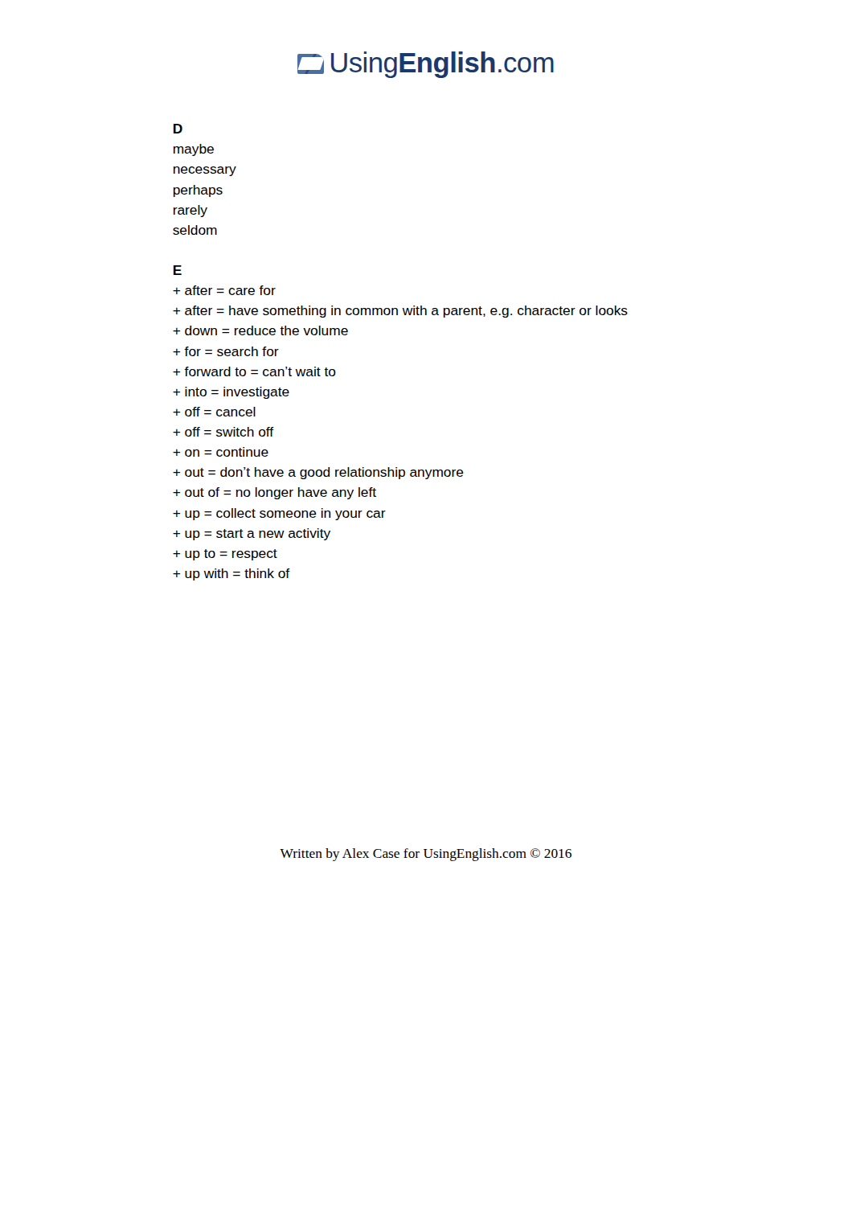Using English.com
D
maybe
necessary
perhaps
rarely
seldom
E
+ after = care for
+ after = have something in common with a parent, e.g. character or looks
+ down = reduce the volume
+ for = search for
+ forward to = can’t wait to
+ into = investigate
+ off = cancel
+ off = switch off
+ on = continue
+ out = don’t have a good relationship anymore
+ out of = no longer have any left
+ up = collect someone in your car
+ up = start a new activity
+ up to = respect
+ up with = think of
Written by Alex Case for UsingEnglish.com © 2016